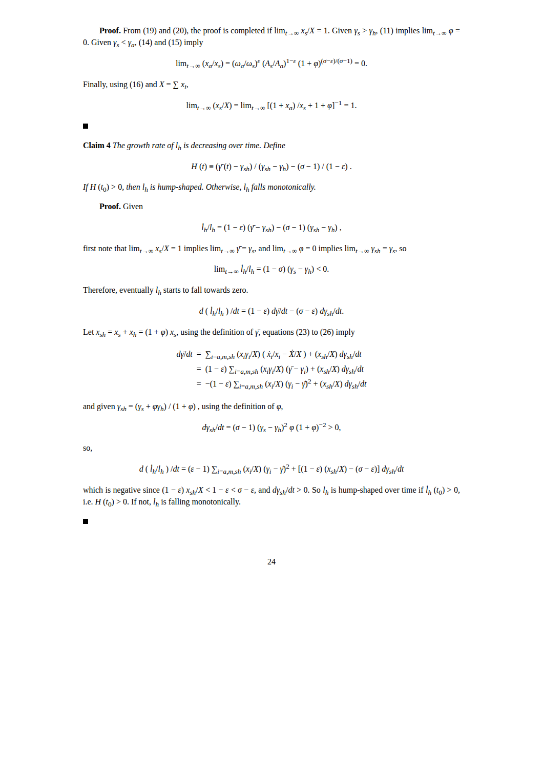Proof. From (19) and (20), the proof is completed if limt→∞ xs/X = 1. Given γs > γh, (11) implies limt→∞ φ = 0. Given γs < γa, (14) and (15) imply
limt→∞ (xa/xs) = (ωa/ωs)ε (As/Aa)1−ε (1 + φ)(σ−ε)/(σ−1) = 0.
Finally, using (16) and X = ∑ xi,
limt→∞ (xs/X) = limt→∞ [(1 + xa) /xs + 1 + φ]−1 = 1.
Claim 4 The growth rate of lh is decreasing over time. Define
H (t) ≡ (γ̄ (t) − γsh) / (γsh − γh) − (σ − 1) / (1 − ε) .
If H (t0) > 0, then lh is hump-shaped. Otherwise, lh falls monotonically.
Proof. Given
l̇h/lh = (1 − ε) (γ̄ − γsh) − (σ − 1) (γsh − γh) ,
first note that limt→∞ xs/X = 1 implies limt→∞ γ̄ = γs, and limt→∞ φ = 0 implies limt→∞ γsh = γs, so
limt→∞ l̇h/lh = (1 − σ) (γs − γh) < 0.
Therefore, eventually lh starts to fall towards zero.
d ( l̇h/lh ) /dt = (1 − ε) dγ̄/dt − (σ − ε) dγsh/dt.
Let xsh = xs + xh = (1 + φ) xs, using the definition of γ̄, equations (23) to (26) imply
| dγ̄ / dt | = | ∑ i = a , m , sh ( x i γ i / X ) ( ẋ i / x i − Ẋ / X ) + ( x sh / X ) dγ sh / dt |
| | = | (1 − ε ) ∑ i = a , m , sh ( x i γ i / X ) ( γ̄ − γ i ) + ( x sh / X ) dγ sh / dt |
| | = | −(1 − ε ) ∑ i = a , m , sh ( x i / X ) ( γ i − γ̄ ) 2 + ( x sh / X ) dγ sh / dt |
and given γsh = (γs + φγh) / (1 + φ) , using the definition of φ,
dγsh/dt = (σ − 1) (γs − γh)2 φ (1 + φ)−2 > 0,
so,
d ( l̇h/lh ) /dt = (ε − 1) ∑i=a,m,sh (xi/X) (γi − γ̄)2 + [(1 − ε) (xsh/X) − (σ − ε)] dγsh/dt
which is negative since (1 − ε) xsh/X < 1 − ε < σ − ε, and dγsh/dt > 0. So lh is hump-shaped over time if l̇h (t0) > 0, i.e. H (t0) > 0. If not, lh is falling monotonically.
24